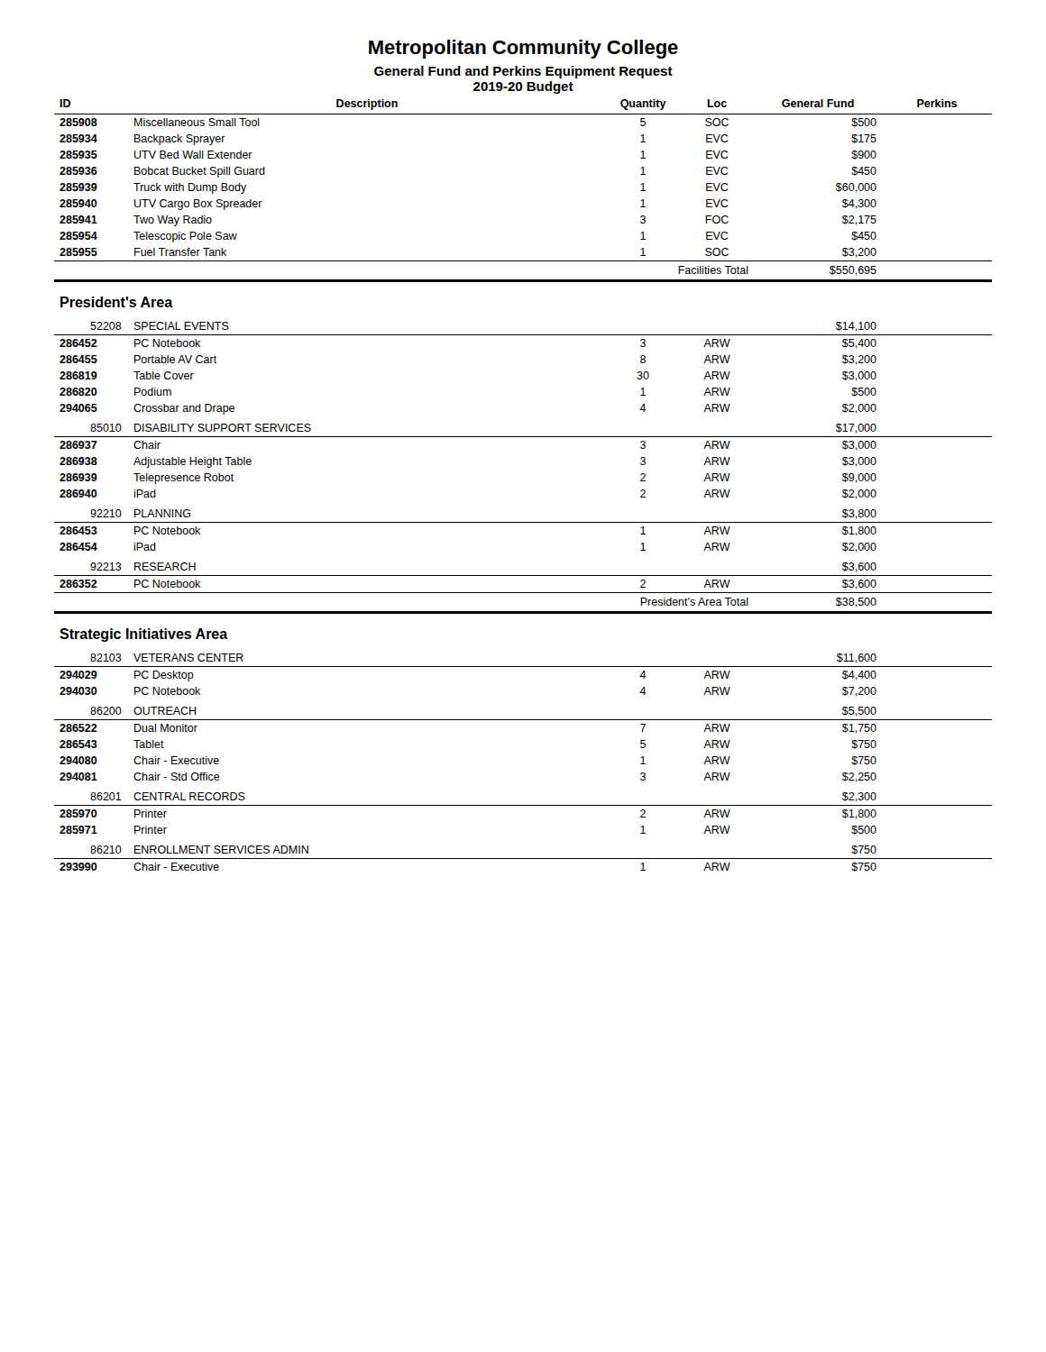Metropolitan Community College
General Fund and Perkins Equipment Request
2019-20 Budget
| ID | Description | Quantity | Loc | General Fund | Perkins |
| --- | --- | --- | --- | --- | --- |
| 285908 | Miscellaneous Small Tool | 5 | SOC | $500 | |
| 285934 | Backpack Sprayer | 1 | EVC | $175 | |
| 285935 | UTV Bed Wall Extender | 1 | EVC | $900 | |
| 285936 | Bobcat Bucket Spill Guard | 1 | EVC | $450 | |
| 285939 | Truck with Dump Body | 1 | EVC | $60,000 | |
| 285940 | UTV Cargo Box Spreader | 1 | EVC | $4,300 | |
| 285941 | Two Way Radio | 3 | FOC | $2,175 | |
| 285954 | Telescopic Pole Saw | 1 | EVC | $450 | |
| 285955 | Fuel Transfer Tank | 1 | SOC | $3,200 | |
| | | Facilities Total | $550,695 | |
| President's Area |
| 52208 | SPECIAL EVENTS | | | $14,100 | |
| 286452 | PC Notebook | 3 | ARW | $5,400 | |
| 286455 | Portable AV Cart | 8 | ARW | $3,200 | |
| 286819 | Table Cover | 30 | ARW | $3,000 | |
| 286820 | Podium | 1 | ARW | $500 | |
| 294065 | Crossbar and Drape | 4 | ARW | $2,000 | |
| 85010 | DISABILITY SUPPORT SERVICES | | | $17,000 | |
| 286937 | Chair | 3 | ARW | $3,000 | |
| 286938 | Adjustable Height Table | 3 | ARW | $3,000 | |
| 286939 | Telepresence Robot | 2 | ARW | $9,000 | |
| 286940 | iPad | 2 | ARW | $2,000 | |
| 92210 | PLANNING | | | $3,800 | |
| 286453 | PC Notebook | 1 | ARW | $1,800 | |
| 286454 | iPad | 1 | ARW | $2,000 | |
| 92213 | RESEARCH | | | $3,600 | |
| 286352 | PC Notebook | 2 | ARW | $3,600 | |
| | | President's Area Total | $38,500 | |
| Strategic Initiatives Area |
| 82103 | VETERANS CENTER | | | $11,600 | |
| 294029 | PC Desktop | 4 | ARW | $4,400 | |
| 294030 | PC Notebook | 4 | ARW | $7,200 | |
| 86200 | OUTREACH | | | $5,500 | |
| 286522 | Dual Monitor | 7 | ARW | $1,750 | |
| 286543 | Tablet | 5 | ARW | $750 | |
| 294080 | Chair - Executive | 1 | ARW | $750 | |
| 294081 | Chair - Std Office | 3 | ARW | $2,250 | |
| 86201 | CENTRAL RECORDS | | | $2,300 | |
| 285970 | Printer | 2 | ARW | $1,800 | |
| 285971 | Printer | 1 | ARW | $500 | |
| 86210 | ENROLLMENT SERVICES ADMIN | | | $750 | |
| 293990 | Chair - Executive | 1 | ARW | $750 | |